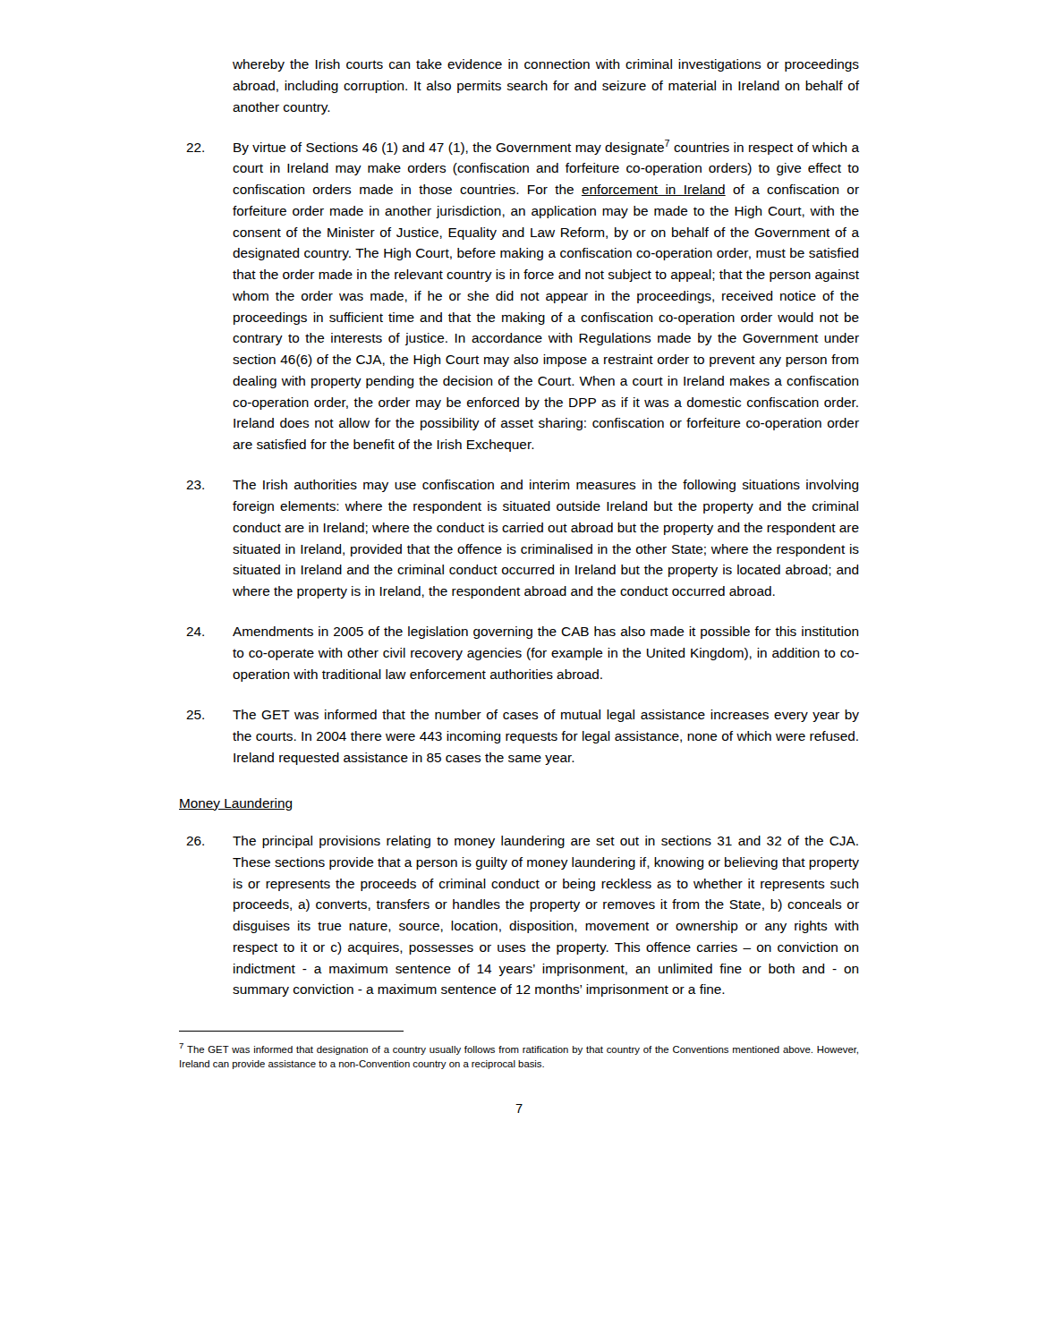whereby the Irish courts can take evidence in connection with criminal investigations or proceedings abroad, including corruption. It also permits search for and seizure of material in Ireland on behalf of another country.
22.
By virtue of Sections 46 (1) and 47 (1), the Government may designate7 countries in respect of which a court in Ireland may make orders (confiscation and forfeiture co-operation orders) to give effect to confiscation orders made in those countries. For the enforcement in Ireland of a confiscation or forfeiture order made in another jurisdiction, an application may be made to the High Court, with the consent of the Minister of Justice, Equality and Law Reform, by or on behalf of the Government of a designated country. The High Court, before making a confiscation co-operation order, must be satisfied that the order made in the relevant country is in force and not subject to appeal; that the person against whom the order was made, if he or she did not appear in the proceedings, received notice of the proceedings in sufficient time and that the making of a confiscation co-operation order would not be contrary to the interests of justice. In accordance with Regulations made by the Government under section 46(6) of the CJA, the High Court may also impose a restraint order to prevent any person from dealing with property pending the decision of the Court. When a court in Ireland makes a confiscation co-operation order, the order may be enforced by the DPP as if it was a domestic confiscation order. Ireland does not allow for the possibility of asset sharing: confiscation or forfeiture co-operation order are satisfied for the benefit of the Irish Exchequer.
23.
The Irish authorities may use confiscation and interim measures in the following situations involving foreign elements: where the respondent is situated outside Ireland but the property and the criminal conduct are in Ireland; where the conduct is carried out abroad but the property and the respondent are situated in Ireland, provided that the offence is criminalised in the other State; where the respondent is situated in Ireland and the criminal conduct occurred in Ireland but the property is located abroad; and where the property is in Ireland, the respondent abroad and the conduct occurred abroad.
24.
Amendments in 2005 of the legislation governing the CAB has also made it possible for this institution to co-operate with other civil recovery agencies (for example in the United Kingdom), in addition to co-operation with traditional law enforcement authorities abroad.
25.
The GET was informed that the number of cases of mutual legal assistance increases every year by the courts. In 2004 there were 443 incoming requests for legal assistance, none of which were refused. Ireland requested assistance in 85 cases the same year.
Money Laundering
26.
The principal provisions relating to money laundering are set out in sections 31 and 32 of the CJA. These sections provide that a person is guilty of money laundering if, knowing or believing that property is or represents the proceeds of criminal conduct or being reckless as to whether it represents such proceeds, a) converts, transfers or handles the property or removes it from the State, b) conceals or disguises its true nature, source, location, disposition, movement or ownership or any rights with respect to it or c) acquires, possesses or uses the property. This offence carries – on conviction on indictment - a maximum sentence of 14 years’ imprisonment, an unlimited fine or both and - on summary conviction - a maximum sentence of 12 months’ imprisonment or a fine.
7 The GET was informed that designation of a country usually follows from ratification by that country of the Conventions mentioned above. However, Ireland can provide assistance to a non-Convention country on a reciprocal basis.
7